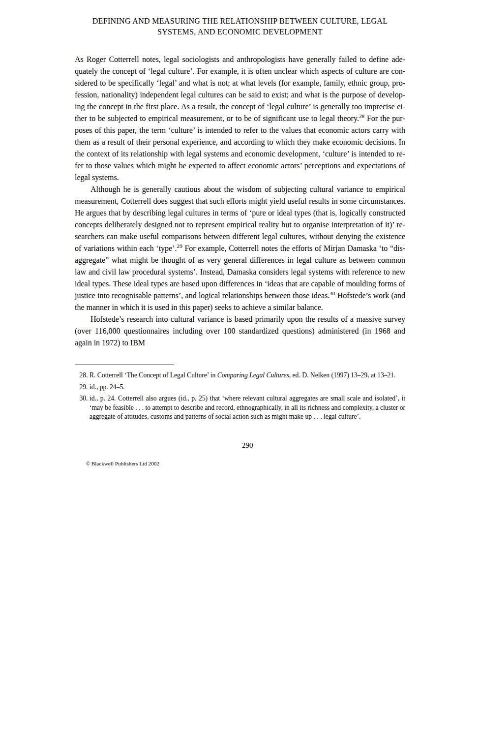Defining and Measuring the Relationship Between Culture, Legal Systems, and Economic Development
As Roger Cotterrell notes, legal sociologists and anthropologists have generally failed to define adequately the concept of ‘legal culture’. For example, it is often unclear which aspects of culture are considered to be specifically ‘legal’ and what is not; at what levels (for example, family, ethnic group, profession, nationality) independent legal cultures can be said to exist; and what is the purpose of developing the concept in the first place. As a result, the concept of ‘legal culture’ is generally too imprecise either to be subjected to empirical measurement, or to be of significant use to legal theory.28 For the purposes of this paper, the term ‘culture’ is intended to refer to the values that economic actors carry with them as a result of their personal experience, and according to which they make economic decisions. In the context of its relationship with legal systems and economic development, ‘culture’ is intended to refer to those values which might be expected to affect economic actors’ perceptions and expectations of legal systems.
Although he is generally cautious about the wisdom of subjecting cultural variance to empirical measurement, Cotterrell does suggest that such efforts might yield useful results in some circumstances. He argues that by describing legal cultures in terms of ‘pure or ideal types (that is, logically constructed concepts deliberately designed not to represent empirical reality but to organise interpretation of it)’ researchers can make useful comparisons between different legal cultures, without denying the existence of variations within each ‘type’.29 For example, Cotterrell notes the efforts of Mirjan Damaska ‘to “disaggregate” what might be thought of as very general differences in legal culture as between common law and civil law procedural systems’. Instead, Damaska considers legal systems with reference to new ideal types. These ideal types are based upon differences in ‘ideas that are capable of moulding forms of justice into recognisable patterns’, and logical relationships between those ideas.30 Hofstede’s work (and the manner in which it is used in this paper) seeks to achieve a similar balance.
Hofstede’s research into cultural variance is based primarily upon the results of a massive survey (over 116,000 questionnaires including over 100 standardized questions) administered (in 1968 and again in 1972) to IBM
R. Cotterrell ‘The Concept of Legal Culture’ in Comparing Legal Cultures, ed. D. Nelken (1997) 13–29, at 13–21.
id., pp. 24–5.
id., p. 24. Cotterrell also argues (id., p. 25) that ‘where relevant cultural aggregates are small scale and isolated’, it ‘may be feasible . . . to attempt to describe and record, ethnographically, in all its richness and complexity, a cluster or aggregate of attitudes, customs and patterns of social action such as might make up . . . legal culture’.
290
© Blackwell Publishers Ltd 2002